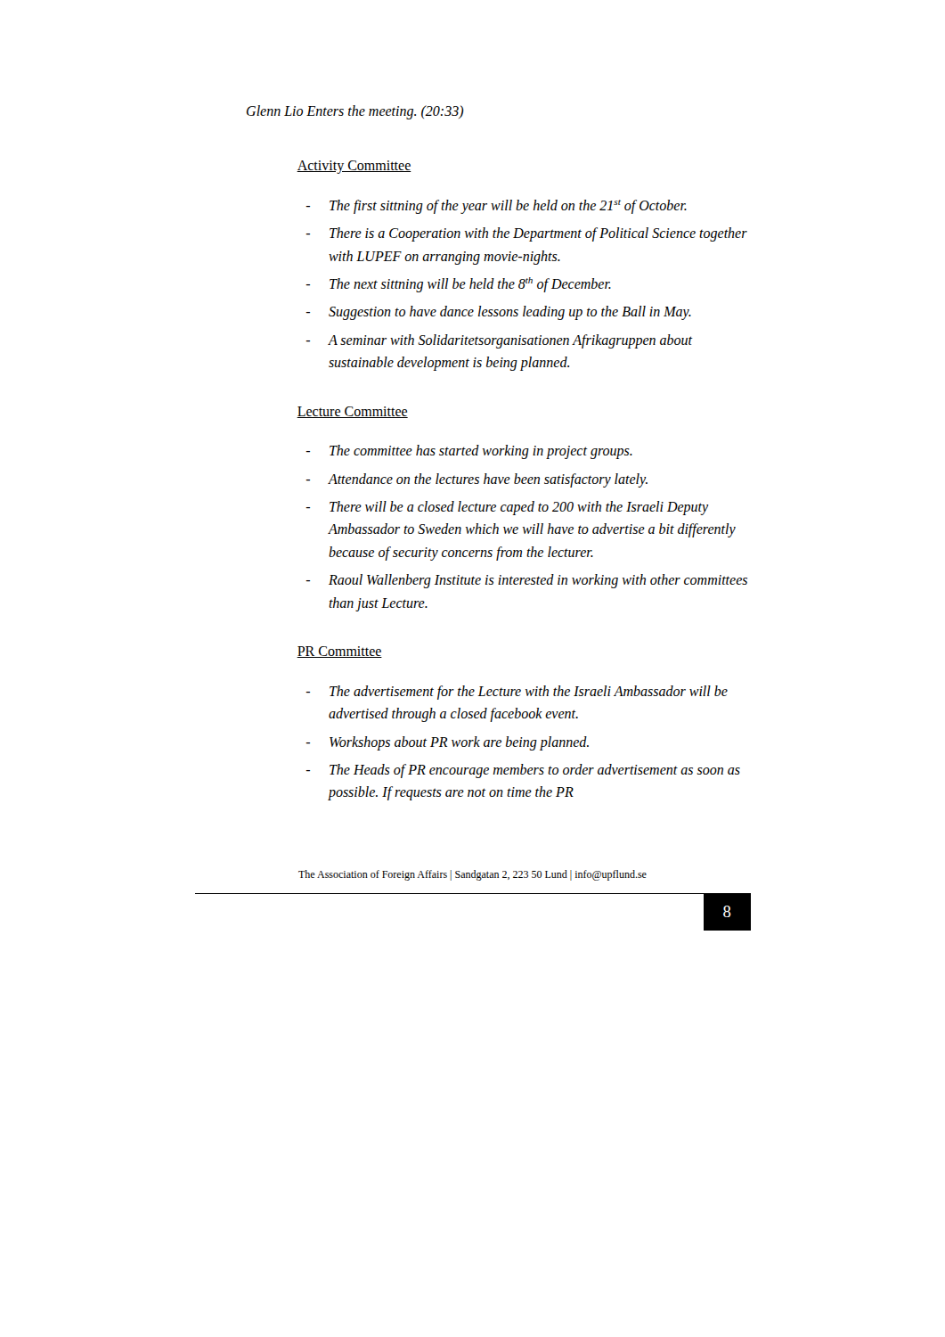Glenn Lio Enters the meeting. (20:33)
Activity Committee
The first sittning of the year will be held on the 21st of October.
There is a Cooperation with the Department of Political Science together with LUPEF on arranging movie-nights.
The next sittning will be held the 8th of December.
Suggestion to have dance lessons leading up to the Ball in May.
A seminar with Solidaritetsorganisationen Afrikagruppen about sustainable development is being planned.
Lecture Committee
The committee has started working in project groups.
Attendance on the lectures have been satisfactory lately.
There will be a closed lecture caped to 200 with the Israeli Deputy Ambassador to Sweden which we will have to advertise a bit differently because of security concerns from the lecturer.
Raoul Wallenberg Institute is interested in working with other committees than just Lecture.
PR Committee
The advertisement for the Lecture with the Israeli Ambassador will be advertised through a closed facebook event.
Workshops about PR work are being planned.
The Heads of PR encourage members to order advertisement as soon as possible. If requests are not on time the PR
The Association of Foreign Affairs | Sandgatan 2, 223 50 Lund | info@upflund.se
8